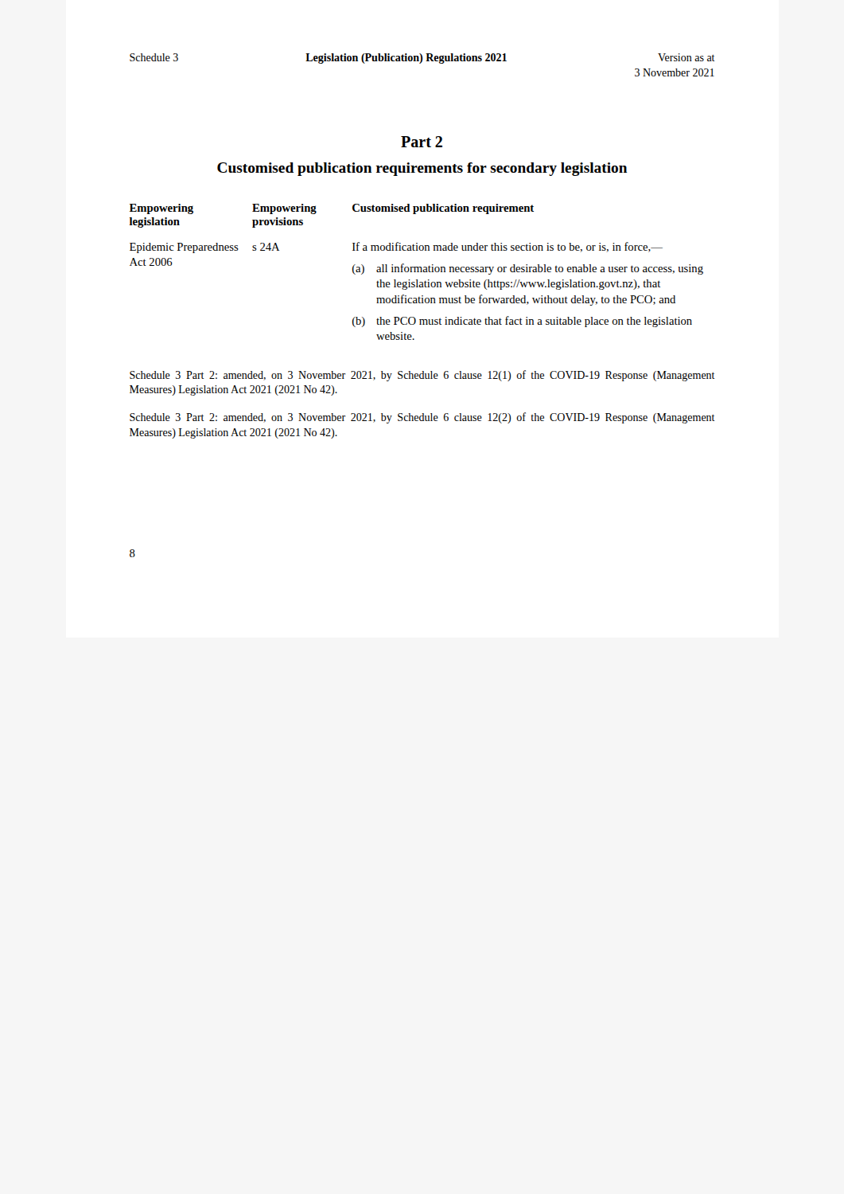Schedule 3
Legislation (Publication) Regulations 2021
Version as at 3 November 2021
Part 2
Customised publication requirements for secondary legislation
| Empowering legislation | Empowering provisions | Customised publication requirement |
| --- | --- | --- |
| Epidemic Preparedness Act 2006 | s 24A | If a modification made under this section is to be, or is, in force,— (a) all information necessary or desirable to enable a user to access, using the legislation website (https://www.legislation.govt.nz), that modification must be forwarded, without delay, to the PCO; and (b) the PCO must indicate that fact in a suitable place on the legislation website. |
Schedule 3 Part 2: amended, on 3 November 2021, by Schedule 6 clause 12(1) of the COVID-19 Response (Management Measures) Legislation Act 2021 (2021 No 42).
Schedule 3 Part 2: amended, on 3 November 2021, by Schedule 6 clause 12(2) of the COVID-19 Response (Management Measures) Legislation Act 2021 (2021 No 42).
8